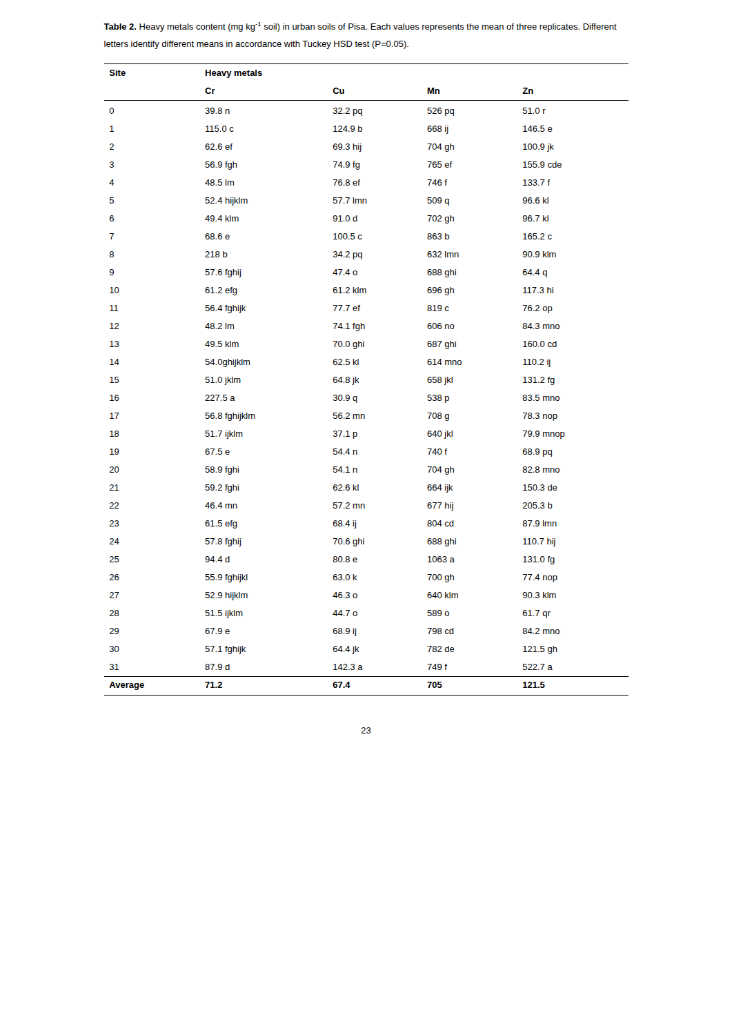Table 2. Heavy metals content (mg kg-1 soil) in urban soils of Pisa. Each values represents the mean of three replicates. Different letters identify different means in accordance with Tuckey HSD test (P=0.05).
| Site | Heavy metals |
| --- | --- |
| | Cr | Cu | Mn | Zn |
| 0 | 39.8 n | 32.2 pq | 526 pq | 51.0 r |
| 1 | 115.0 c | 124.9 b | 668 ij | 146.5 e |
| 2 | 62.6 ef | 69.3 hij | 704 gh | 100.9 jk |
| 3 | 56.9 fgh | 74.9 fg | 765 ef | 155.9 cde |
| 4 | 48.5 lm | 76.8 ef | 746 f | 133.7 f |
| 5 | 52.4 hijklm | 57.7 lmn | 509 q | 96.6 kl |
| 6 | 49.4 klm | 91.0 d | 702 gh | 96.7 kl |
| 7 | 68.6 e | 100.5 c | 863 b | 165.2 c |
| 8 | 218 b | 34.2 pq | 632 lmn | 90.9 klm |
| 9 | 57.6 fghij | 47.4 o | 688 ghi | 64.4 q |
| 10 | 61.2 efg | 61.2 klm | 696 gh | 117.3 hi |
| 11 | 56.4 fghijk | 77.7 ef | 819 c | 76.2 op |
| 12 | 48.2 lm | 74.1 fgh | 606 no | 84.3 mno |
| 13 | 49.5 klm | 70.0 ghi | 687 ghi | 160.0 cd |
| 14 | 54.0ghijklm | 62.5 kl | 614 mno | 110.2 ij |
| 15 | 51.0 jklm | 64.8 jk | 658 jkl | 131.2 fg |
| 16 | 227.5 a | 30.9 q | 538 p | 83.5 mno |
| 17 | 56.8 fghijklm | 56.2 mn | 708 g | 78.3 nop |
| 18 | 51.7 ijklm | 37.1 p | 640 jkl | 79.9 mnop |
| 19 | 67.5 e | 54.4 n | 740 f | 68.9 pq |
| 20 | 58.9 fghi | 54.1 n | 704 gh | 82.8 mno |
| 21 | 59.2 fghi | 62.6 kl | 664 ijk | 150.3 de |
| 22 | 46.4 mn | 57.2 mn | 677 hij | 205.3 b |
| 23 | 61.5 efg | 68.4 ij | 804 cd | 87.9 lmn |
| 24 | 57.8 fghij | 70.6 ghi | 688 ghi | 110.7 hij |
| 25 | 94.4 d | 80.8 e | 1063 a | 131.0 fg |
| 26 | 55.9 fghijkl | 63.0 k | 700 gh | 77.4 nop |
| 27 | 52.9 hijklm | 46.3 o | 640 klm | 90.3 klm |
| 28 | 51.5 ijklm | 44.7 o | 589 o | 61.7 qr |
| 29 | 67.9 e | 68.9 ij | 798 cd | 84.2 mno |
| 30 | 57.1 fghijk | 64.4 jk | 782 de | 121.5 gh |
| 31 | 87.9 d | 142.3 a | 749 f | 522.7 a |
| Average | 71.2 | 67.4 | 705 | 121.5 |
23